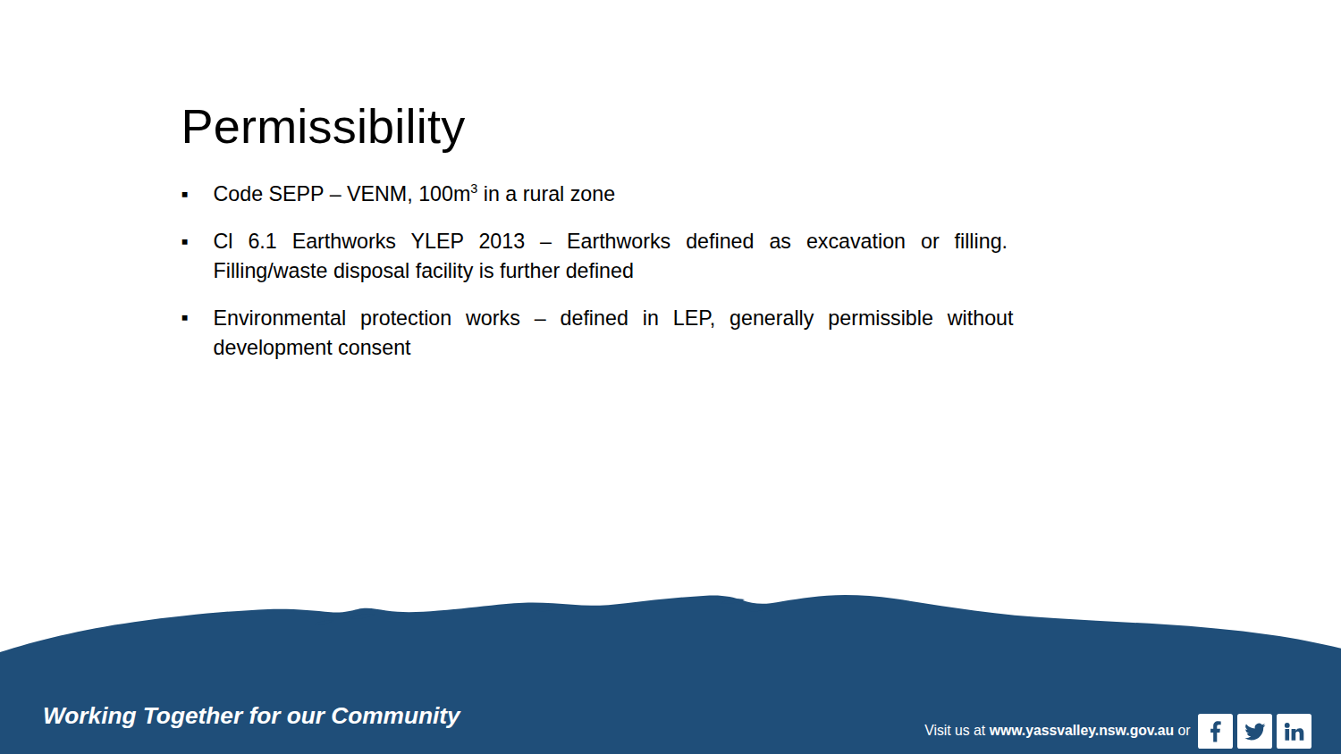Permissibility
Code SEPP – VENM, 100m3 in a rural zone
Cl 6.1 Earthworks YLEP 2013 – Earthworks defined as excavation or filling. Filling/waste disposal facility is further defined
Environmental protection works – defined in LEP, generally permissible without development consent
Working Together for our Community
Visit us at www.yassvalley.nsw.gov.au or